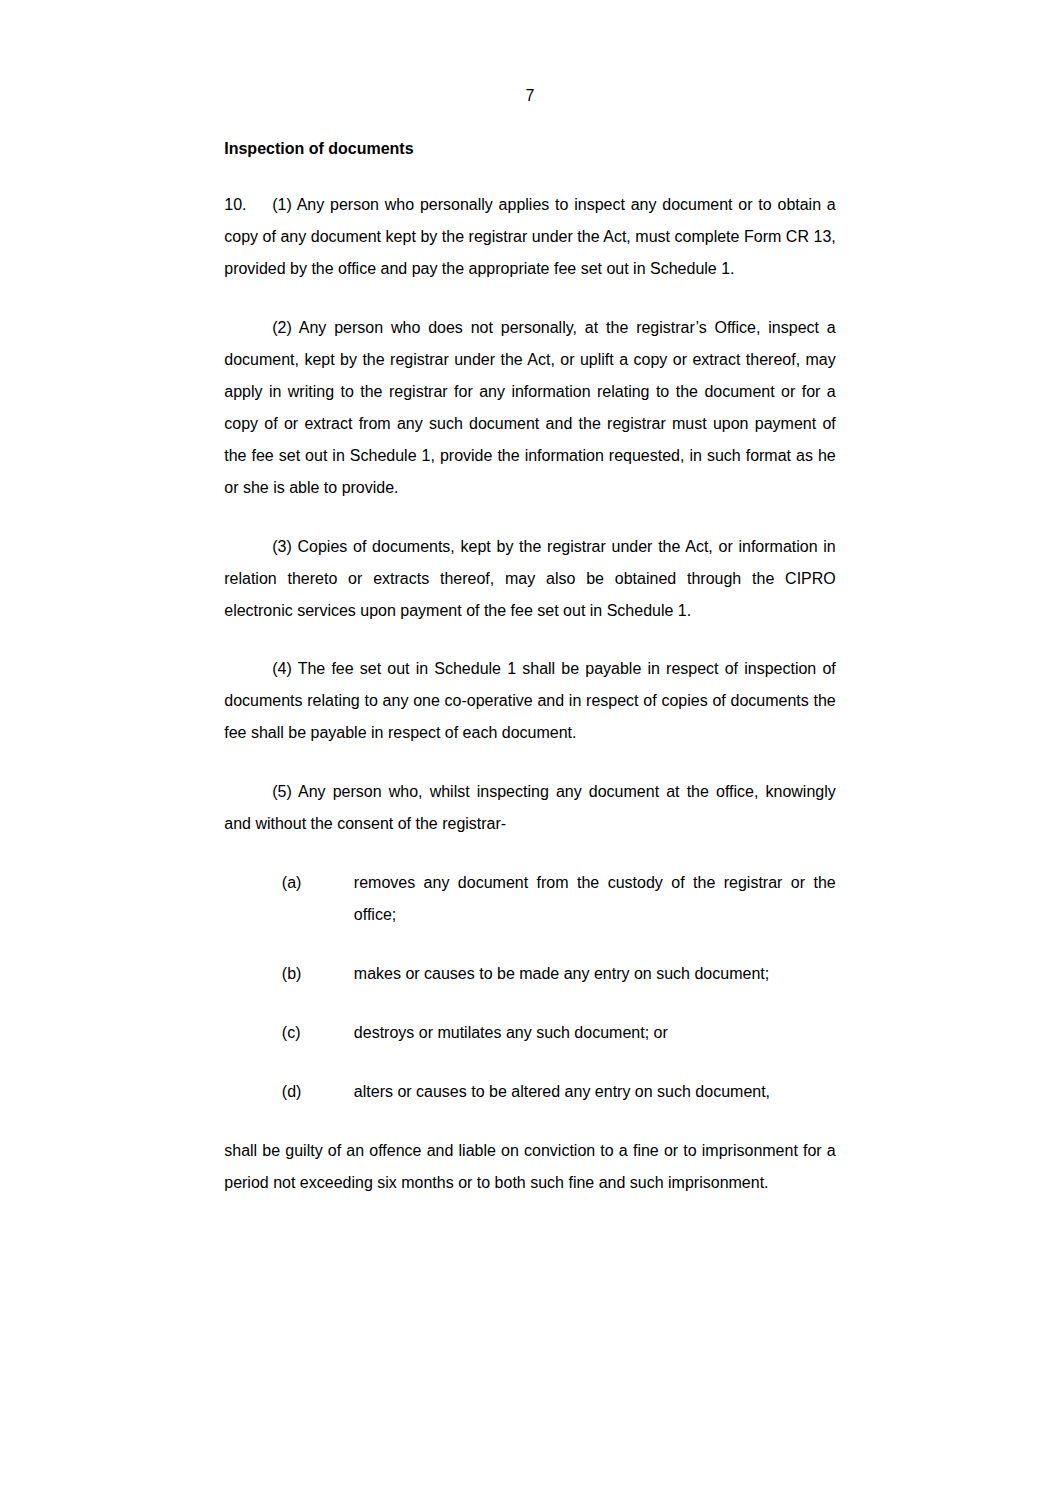7
Inspection of documents
10.(1) Any person who personally applies to inspect any document or to obtain a copy of any document kept by the registrar under the Act, must complete Form CR 13, provided by the office and pay the appropriate fee set out in Schedule 1.
(2) Any person who does not personally, at the registrar’s Office, inspect a document, kept by the registrar under the Act, or uplift a copy or extract thereof, may apply in writing to the registrar for any information relating to the document or for a copy of or extract from any such document and the registrar must upon payment of the fee set out in Schedule 1, provide the information requested, in such format as he or she is able to provide.
(3) Copies of documents, kept by the registrar under the Act, or information in relation thereto or extracts thereof, may also be obtained through the CIPRO electronic services upon payment of the fee set out in Schedule 1.
(4) The fee set out in Schedule 1 shall be payable in respect of inspection of documents relating to any one co-operative and in respect of copies of documents the fee shall be payable in respect of each document.
(5) Any person who, whilst inspecting any document at the office, knowingly and without the consent of the registrar-
(a) removes any document from the custody of the registrar or the office;
(b) makes or causes to be made any entry on such document;
(c) destroys or mutilates any such document; or
(d) alters or causes to be altered any entry on such document,
shall be guilty of an offence and liable on conviction to a fine or to imprisonment for a period not exceeding six months or to both such fine and such imprisonment.